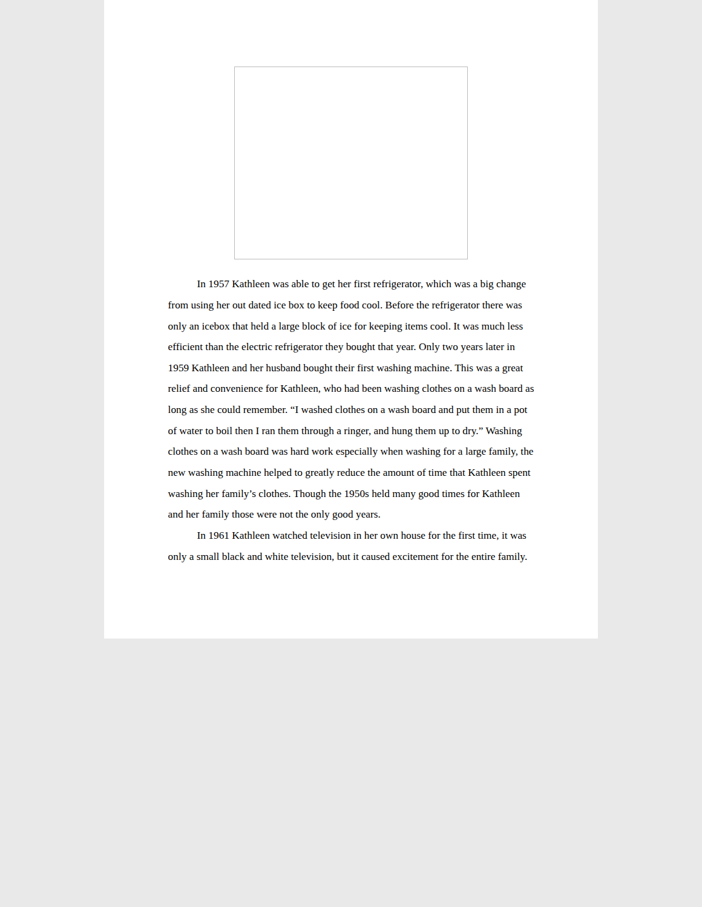In 1957 Kathleen was able to get her first refrigerator, which was a big change from using her out dated ice box to keep food cool. Before the refrigerator there was only an icebox that held a large block of ice for keeping items cool. It was much less efficient than the electric refrigerator they bought that year. Only two years later in 1959 Kathleen and her husband bought their first washing machine. This was a great relief and convenience for Kathleen, who had been washing clothes on a wash board as long as she could remember. “I washed clothes on a wash board and put them in a pot of water to boil then I ran them through a ringer, and hung them up to dry.” Washing clothes on a wash board was hard work especially when washing for a large family, the new washing machine helped to greatly reduce the amount of time that Kathleen spent washing her family’s clothes. Though the 1950s held many good times for Kathleen and her family those were not the only good years.
In 1961 Kathleen watched television in her own house for the first time, it was only a small black and white television, but it caused excitement for the entire family.